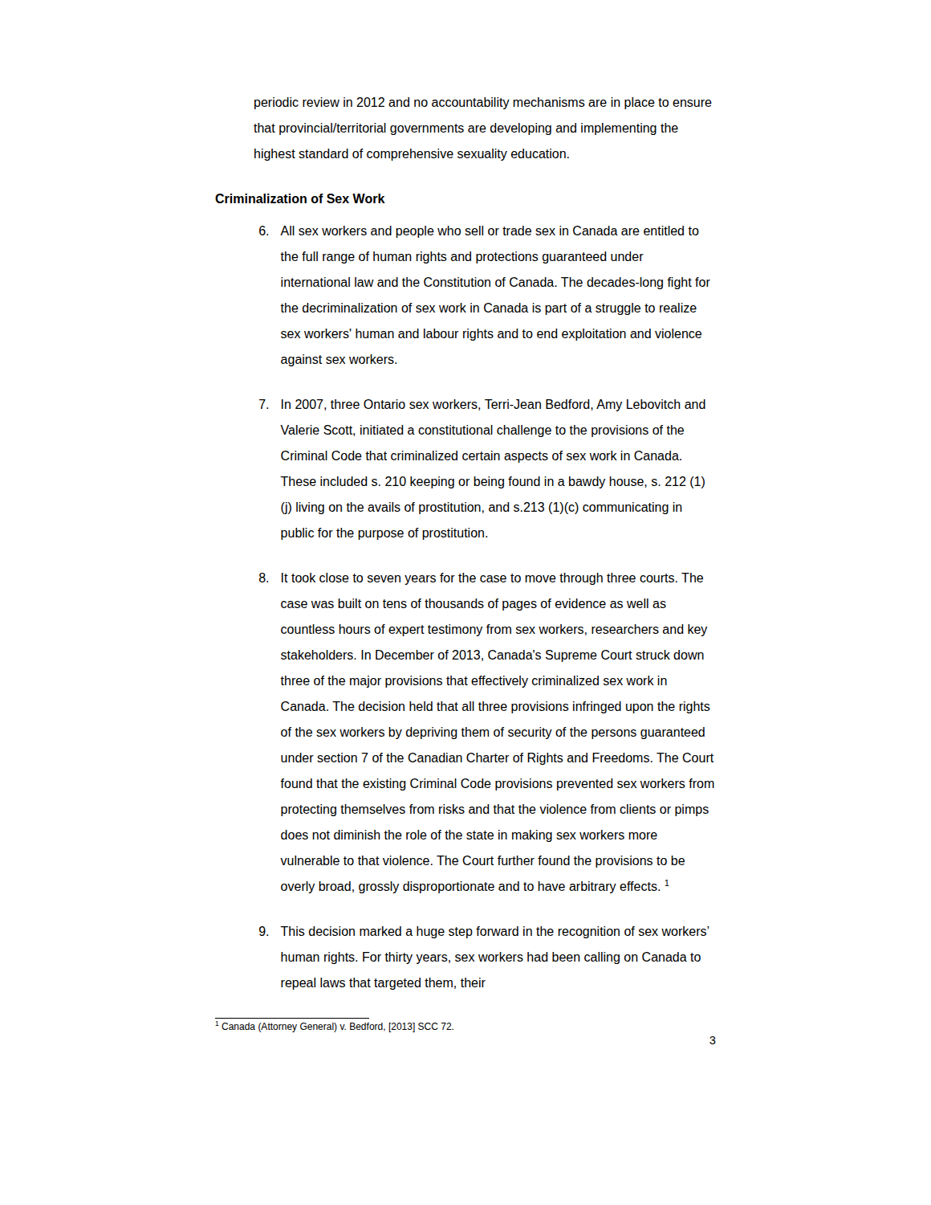periodic review in 2012 and no accountability mechanisms are in place to ensure that provincial/territorial governments are developing and implementing the highest standard of comprehensive sexuality education.
Criminalization of Sex Work
All sex workers and people who sell or trade sex in Canada are entitled to the full range of human rights and protections guaranteed under international law and the Constitution of Canada. The decades-long fight for the decriminalization of sex work in Canada is part of a struggle to realize sex workers' human and labour rights and to end exploitation and violence against sex workers.
In 2007, three Ontario sex workers, Terri-Jean Bedford, Amy Lebovitch and Valerie Scott, initiated a constitutional challenge to the provisions of the Criminal Code that criminalized certain aspects of sex work in Canada. These included s. 210 keeping or being found in a bawdy house, s. 212 (1)(j) living on the avails of prostitution, and s.213 (1)(c) communicating in public for the purpose of prostitution.
It took close to seven years for the case to move through three courts. The case was built on tens of thousands of pages of evidence as well as countless hours of expert testimony from sex workers, researchers and key stakeholders. In December of 2013, Canada's Supreme Court struck down three of the major provisions that effectively criminalized sex work in Canada. The decision held that all three provisions infringed upon the rights of the sex workers by depriving them of security of the persons guaranteed under section 7 of the Canadian Charter of Rights and Freedoms. The Court found that the existing Criminal Code provisions prevented sex workers from protecting themselves from risks and that the violence from clients or pimps does not diminish the role of the state in making sex workers more vulnerable to that violence. The Court further found the provisions to be overly broad, grossly disproportionate and to have arbitrary effects. 1
This decision marked a huge step forward in the recognition of sex workers’ human rights. For thirty years, sex workers had been calling on Canada to repeal laws that targeted them, their
1 Canada (Attorney General) v. Bedford, [2013] SCC 72.
3